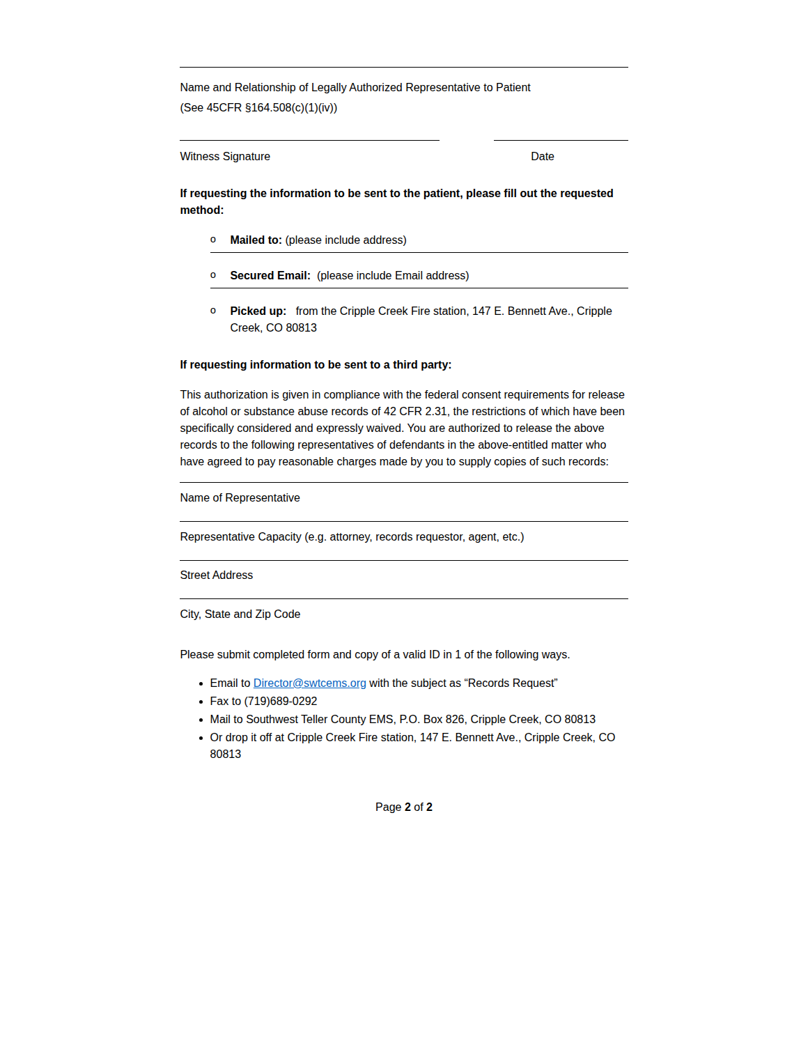Name and Relationship of Legally Authorized Representative to Patient
(See 45CFR §164.508(c)(1)(iv))
Witness Signature Date
If requesting the information to be sent to the patient, please fill out the requested method:
Mailed to: (please include address)
Secured Email: (please include Email address)
Picked up: from the Cripple Creek Fire station, 147 E. Bennett Ave., Cripple Creek, CO 80813
If requesting information to be sent to a third party:
This authorization is given in compliance with the federal consent requirements for release of alcohol or substance abuse records of 42 CFR 2.31, the restrictions of which have been specifically considered and expressly waived. You are authorized to release the above records to the following representatives of defendants in the above-entitled matter who have agreed to pay reasonable charges made by you to supply copies of such records:
Name of Representative
Representative Capacity (e.g. attorney, records requestor, agent, etc.)
Street Address
City, State and Zip Code
Please submit completed form and copy of a valid ID in 1 of the following ways.
Email to Director@swtcems.org with the subject as “Records Request”
Fax to (719)689-0292
Mail to Southwest Teller County EMS, P.O. Box 826, Cripple Creek, CO 80813
Or drop it off at Cripple Creek Fire station, 147 E. Bennett Ave., Cripple Creek, CO 80813
Page 2 of 2